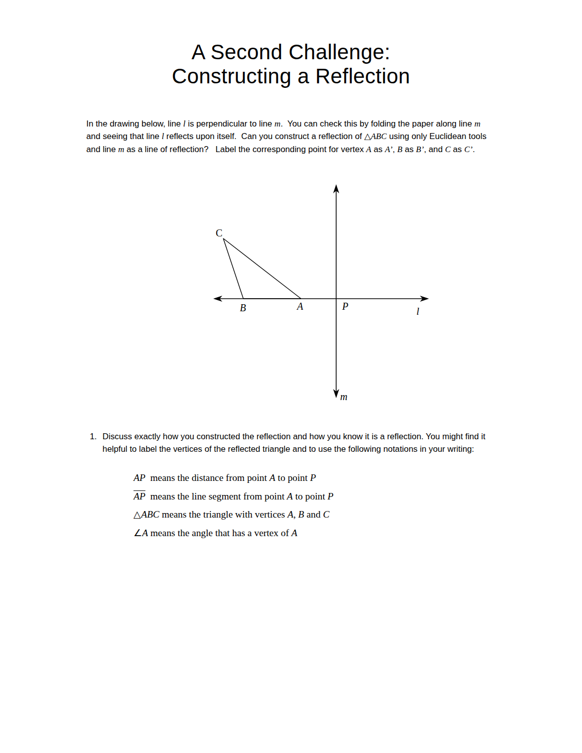A Second Challenge:
Constructing a Reflection
In the drawing below, line l is perpendicular to line m. You can check this by folding the paper along line m and seeing that line l reflects upon itself. Can you construct a reflection of △ABC using only Euclidean tools and line m as a line of reflection? Label the corresponding point for vertex A as A’, B as B’, and C as C’.
C B A P l m
Discuss exactly how you constructed the reflection and how you know it is a reflection. You might find it helpful to label the vertices of the reflected triangle and to use the following notations in your writing:
AP means the distance from point A to point P
AP means the line segment from point A to point P
△ABC means the triangle with vertices A, B and C
∠A means the angle that has a vertex of A